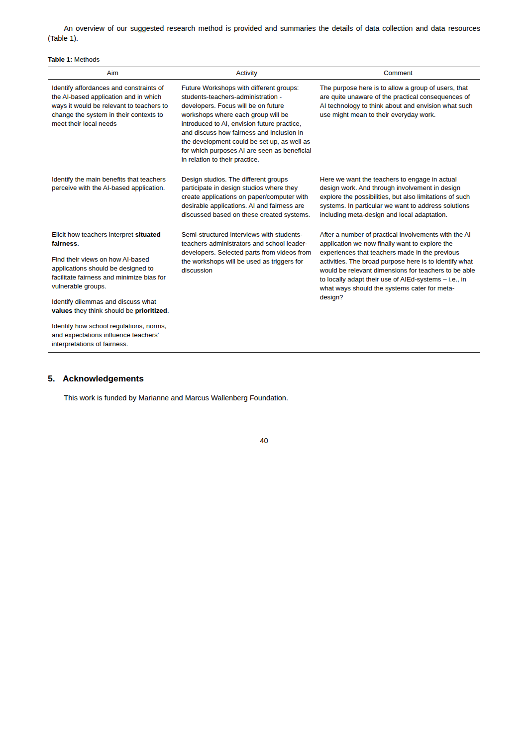An overview of our suggested research method is provided and summaries the details of data collection and data resources (Table 1).
Table 1: Methods
| Aim | Activity | Comment |
| --- | --- | --- |
| Identify affordances and constraints of the AI-based application and in which ways it would be relevant to teachers to change the system in their contexts to meet their local needs | Future Workshops with different groups: students-teachers-administration - developers. Focus will be on future workshops where each group will be introduced to AI, envision future practice, and discuss how fairness and inclusion in the development could be set up, as well as for which purposes AI are seen as beneficial in relation to their practice. | The purpose here is to allow a group of users, that are quite unaware of the practical consequences of AI technology to think about and envision what such use might mean to their everyday work. |
| Identify the main benefits that teachers perceive with the AI-based application. | Design studios. The different groups participate in design studios where they create applications on paper/computer with desirable applications. AI and fairness are discussed based on these created systems. | Here we want the teachers to engage in actual design work. And through involvement in design explore the possibilities, but also limitations of such systems. In particular we want to address solutions including meta-design and local adaptation. |
| Elicit how teachers interpret situated fairness . Find their views on how AI-based applications should be designed to facilitate fairness and minimize bias for vulnerable groups. Identify dilemmas and discuss what values they think should be prioritized . Identify how school regulations, norms, and expectations influence teachers' interpretations of fairness. | Semi-structured interviews with students-teachers-administrators and school leader-developers. Selected parts from videos from the workshops will be used as triggers for discussion | After a number of practical involvements with the AI application we now finally want to explore the experiences that teachers made in the previous activities. The broad purpose here is to identify what would be relevant dimensions for teachers to be able to locally adapt their use of AIEd-systems – i.e., in what ways should the systems cater for meta-design? |
5. Acknowledgements
This work is funded by Marianne and Marcus Wallenberg Foundation.
40